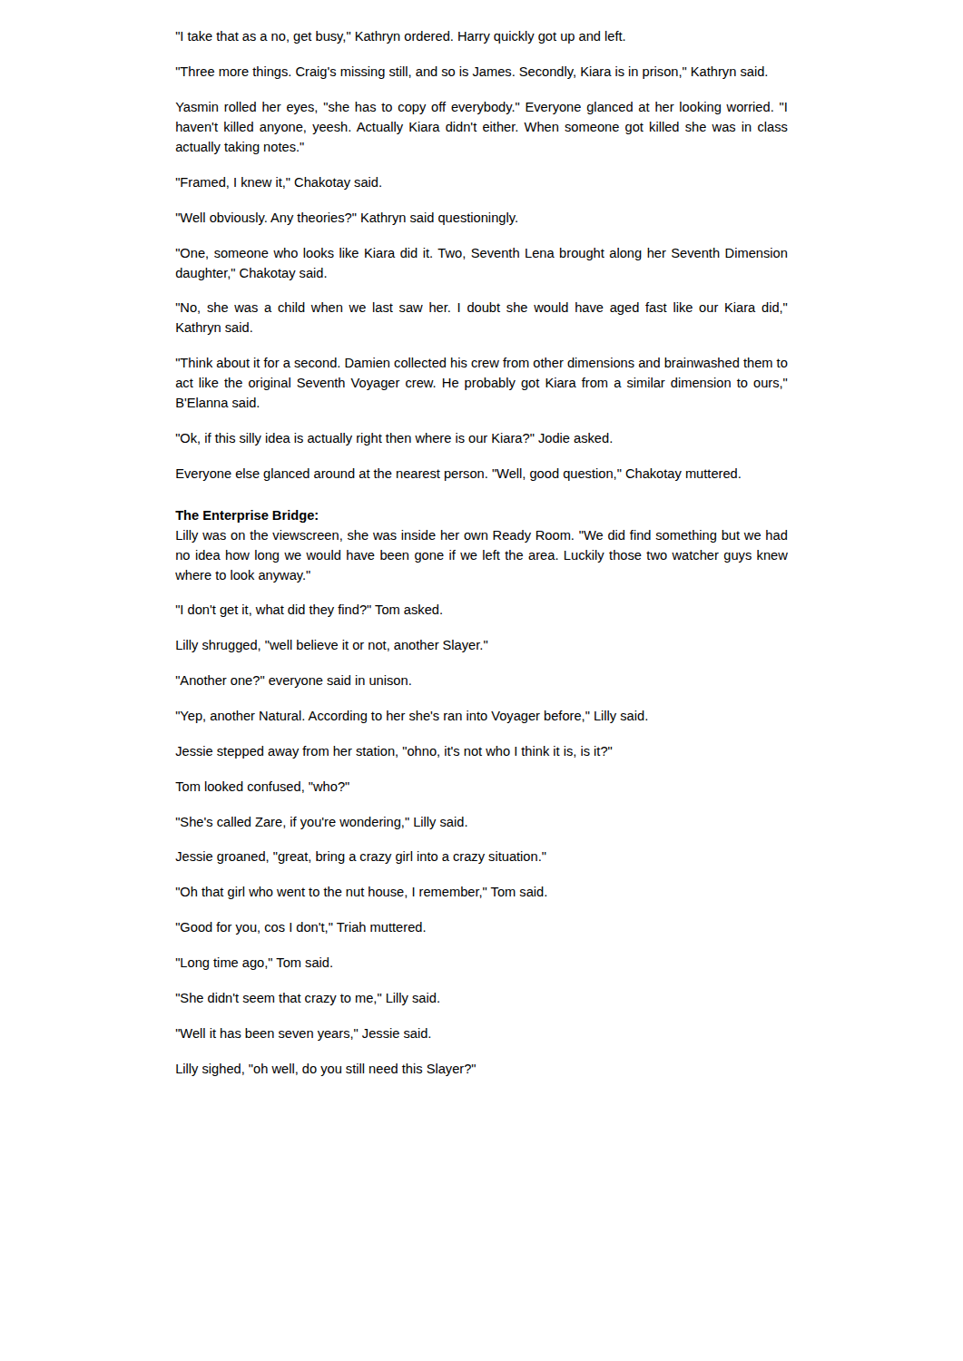"I take that as a no, get busy," Kathryn ordered. Harry quickly got up and left.
"Three more things. Craig's missing still, and so is James. Secondly, Kiara is in prison," Kathryn said.
Yasmin rolled her eyes, "she has to copy off everybody." Everyone glanced at her looking worried. "I haven't killed anyone, yeesh. Actually Kiara didn't either. When someone got killed she was in class actually taking notes."
"Framed, I knew it," Chakotay said.
"Well obviously. Any theories?" Kathryn said questioningly.
"One, someone who looks like Kiara did it. Two, Seventh Lena brought along her Seventh Dimension daughter," Chakotay said.
"No, she was a child when we last saw her. I doubt she would have aged fast like our Kiara did," Kathryn said.
"Think about it for a second. Damien collected his crew from other dimensions and brainwashed them to act like the original Seventh Voyager crew. He probably got Kiara from a similar dimension to ours," B'Elanna said.
"Ok, if this silly idea is actually right then where is our Kiara?" Jodie asked.
Everyone else glanced around at the nearest person. "Well, good question," Chakotay muttered.
The Enterprise Bridge:
Lilly was on the viewscreen, she was inside her own Ready Room. "We did find something but we had no idea how long we would have been gone if we left the area. Luckily those two watcher guys knew where to look anyway."
"I don't get it, what did they find?" Tom asked.
Lilly shrugged, "well believe it or not, another Slayer."
"Another one?" everyone said in unison.
"Yep, another Natural. According to her she's ran into Voyager before," Lilly said.
Jessie stepped away from her station, "ohno, it's not who I think it is, is it?"
Tom looked confused, "who?"
"She's called Zare, if you're wondering," Lilly said.
Jessie groaned, "great, bring a crazy girl into a crazy situation."
"Oh that girl who went to the nut house, I remember," Tom said.
"Good for you, cos I don't," Triah muttered.
"Long time ago," Tom said.
"She didn't seem that crazy to me," Lilly said.
"Well it has been seven years," Jessie said.
Lilly sighed, "oh well, do you still need this Slayer?"